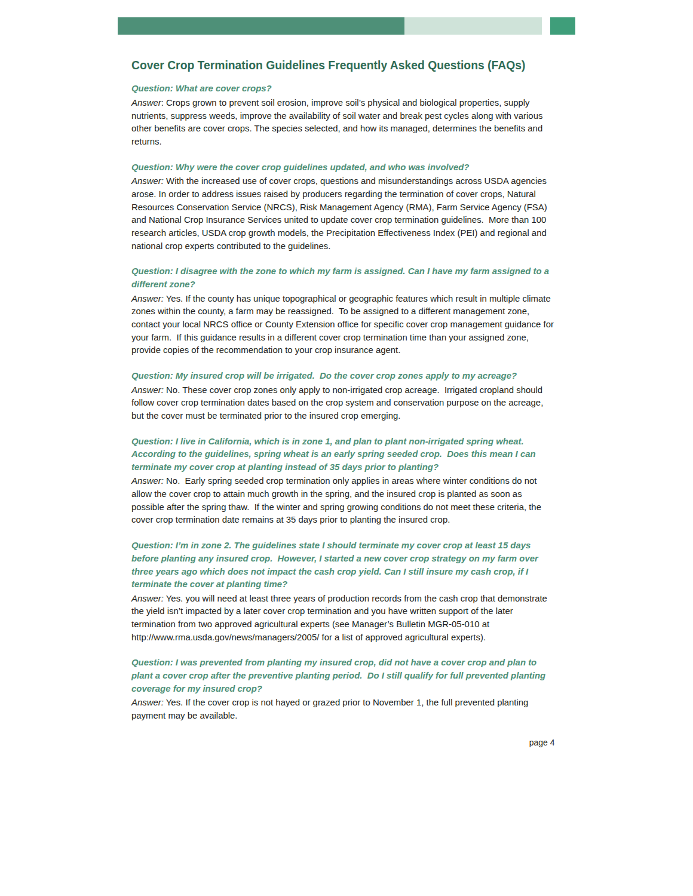Cover Crop Termination Guidelines Frequently Asked Questions (FAQs)
Question: What are cover crops?
Answer: Crops grown to prevent soil erosion, improve soil’s physical and biological properties, supply nutrients, suppress weeds, improve the availability of soil water and break pest cycles along with various other benefits are cover crops. The species selected, and how its managed, determines the benefits and returns.
Question: Why were the cover crop guidelines updated, and who was involved?
Answer: With the increased use of cover crops, questions and misunderstandings across USDA agencies arose. In order to address issues raised by producers regarding the termination of cover crops, Natural Resources Conservation Service (NRCS), Risk Management Agency (RMA), Farm Service Agency (FSA) and National Crop Insurance Services united to update cover crop termination guidelines. More than 100 research articles, USDA crop growth models, the Precipitation Effectiveness Index (PEI) and regional and national crop experts contributed to the guidelines.
Question: I disagree with the zone to which my farm is assigned. Can I have my farm assigned to a different zone?
Answer: Yes. If the county has unique topographical or geographic features which result in multiple climate zones within the county, a farm may be reassigned. To be assigned to a different management zone, contact your local NRCS office or County Extension office for specific cover crop management guidance for your farm. If this guidance results in a different cover crop termination time than your assigned zone, provide copies of the recommendation to your crop insurance agent.
Question: My insured crop will be irrigated. Do the cover crop zones apply to my acreage?
Answer: No. These cover crop zones only apply to non-irrigated crop acreage. Irrigated cropland should follow cover crop termination dates based on the crop system and conservation purpose on the acreage, but the cover must be terminated prior to the insured crop emerging.
Question: I live in California, which is in zone 1, and plan to plant non-irrigated spring wheat. According to the guidelines, spring wheat is an early spring seeded crop. Does this mean I can terminate my cover crop at planting instead of 35 days prior to planting?
Answer: No. Early spring seeded crop termination only applies in areas where winter conditions do not allow the cover crop to attain much growth in the spring, and the insured crop is planted as soon as possible after the spring thaw. If the winter and spring growing conditions do not meet these criteria, the cover crop termination date remains at 35 days prior to planting the insured crop.
Question: I’m in zone 2. The guidelines state I should terminate my cover crop at least 15 days before planting any insured crop. However, I started a new cover crop strategy on my farm over three years ago which does not impact the cash crop yield. Can I still insure my cash crop, if I terminate the cover at planting time?
Answer: Yes. you will need at least three years of production records from the cash crop that demonstrate the yield isn’t impacted by a later cover crop termination and you have written support of the later termination from two approved agricultural experts (see Manager’s Bulletin MGR-05-010 at http://www.rma.usda.gov/news/managers/2005/ for a list of approved agricultural experts).
Question: I was prevented from planting my insured crop, did not have a cover crop and plan to plant a cover crop after the preventive planting period. Do I still qualify for full prevented planting coverage for my insured crop?
Answer: Yes. If the cover crop is not hayed or grazed prior to November 1, the full prevented planting payment may be available.
page 4